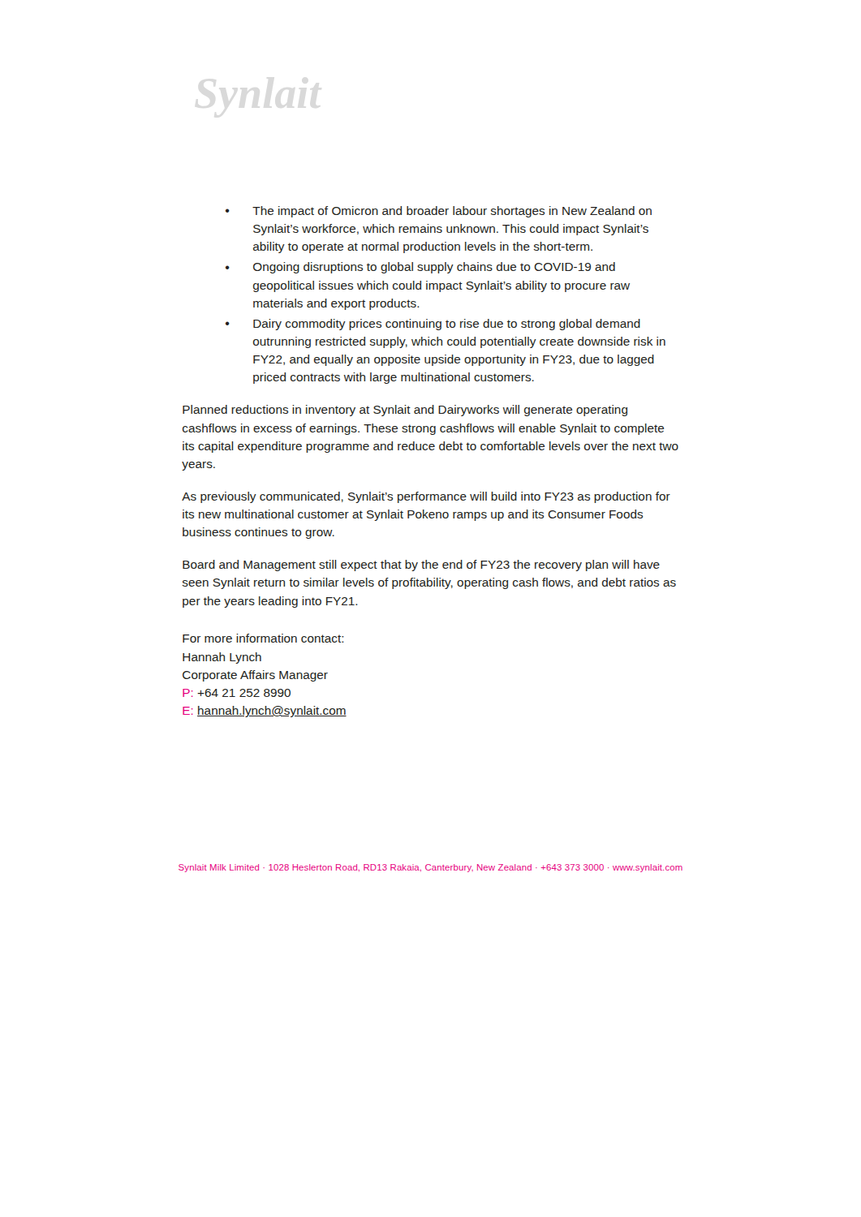Synlait
The impact of Omicron and broader labour shortages in New Zealand on Synlait’s workforce, which remains unknown. This could impact Synlait’s ability to operate at normal production levels in the short-term.
Ongoing disruptions to global supply chains due to COVID-19 and geopolitical issues which could impact Synlait’s ability to procure raw materials and export products.
Dairy commodity prices continuing to rise due to strong global demand outrunning restricted supply, which could potentially create downside risk in FY22, and equally an opposite upside opportunity in FY23, due to lagged priced contracts with large multinational customers.
Planned reductions in inventory at Synlait and Dairyworks will generate operating cashflows in excess of earnings. These strong cashflows will enable Synlait to complete its capital expenditure programme and reduce debt to comfortable levels over the next two years.
As previously communicated, Synlait’s performance will build into FY23 as production for its new multinational customer at Synlait Pokeno ramps up and its Consumer Foods business continues to grow.
Board and Management still expect that by the end of FY23 the recovery plan will have seen Synlait return to similar levels of profitability, operating cash flows, and debt ratios as per the years leading into FY21.
For more information contact:
Hannah Lynch
Corporate Affairs Manager
P: +64 21 252 8990
E: hannah.lynch@synlait.com
Synlait Milk Limited · 1028 Heslerton Road, RD13 Rakaia, Canterbury, New Zealand · +643 373 3000 · www.synlait.com